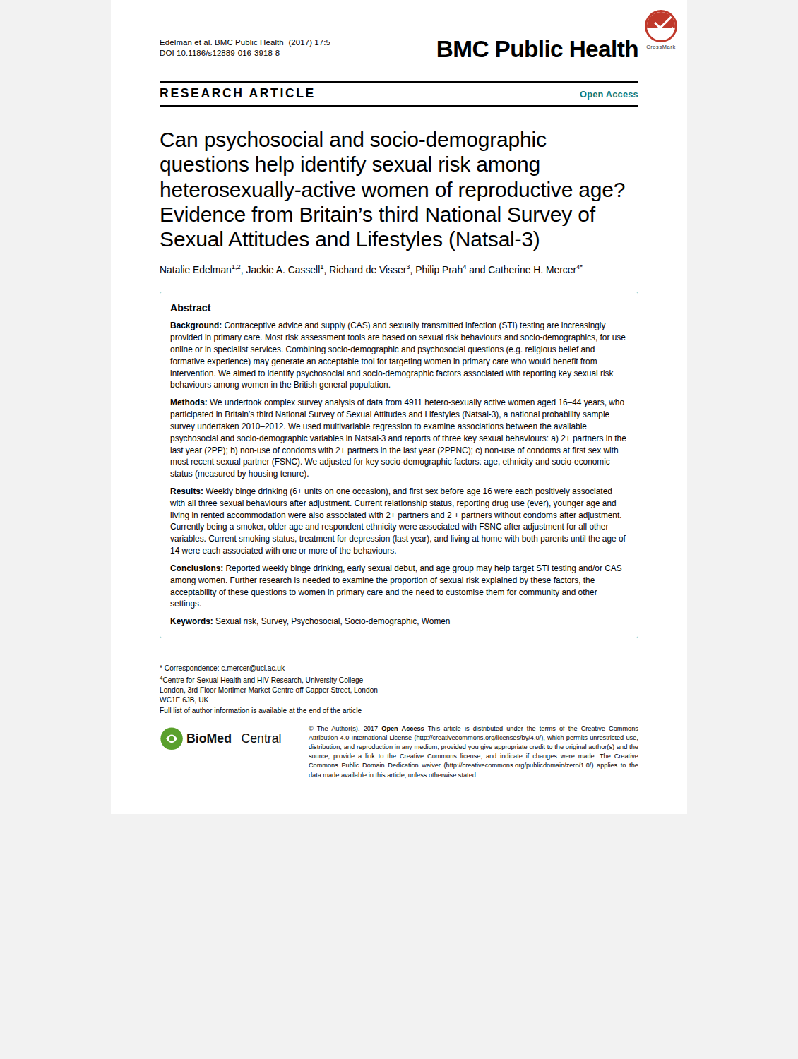Edelman et al. BMC Public Health (2017) 17:5
DOI 10.1186/s12889-016-3918-8
BMC Public Health
RESEARCH ARTICLE
Open Access
CrossMark
Can psychosocial and socio-demographic questions help identify sexual risk among heterosexually-active women of reproductive age? Evidence from Britain’s third National Survey of Sexual Attitudes and Lifestyles (Natsal-3)
Natalie Edelman1,2, Jackie A. Cassell1, Richard de Visser3, Philip Prah4 and Catherine H. Mercer4*
Abstract
Background: Contraceptive advice and supply (CAS) and sexually transmitted infection (STI) testing are increasingly provided in primary care. Most risk assessment tools are based on sexual risk behaviours and socio-demographics, for use online or in specialist services. Combining socio-demographic and psychosocial questions (e.g. religious belief and formative experience) may generate an acceptable tool for targeting women in primary care who would benefit from intervention. We aimed to identify psychosocial and socio-demographic factors associated with reporting key sexual risk behaviours among women in the British general population.
Methods: We undertook complex survey analysis of data from 4911 hetero-sexually active women aged 16–44 years, who participated in Britain’s third National Survey of Sexual Attitudes and Lifestyles (Natsal-3), a national probability sample survey undertaken 2010–2012. We used multivariable regression to examine associations between the available psychosocial and socio-demographic variables in Natsal-3 and reports of three key sexual behaviours: a) 2+ partners in the last year (2PP); b) non-use of condoms with 2+ partners in the last year (2PPNC); c) non-use of condoms at first sex with most recent sexual partner (FSNC). We adjusted for key socio-demographic factors: age, ethnicity and socio-economic status (measured by housing tenure).
Results: Weekly binge drinking (6+ units on one occasion), and first sex before age 16 were each positively associated with all three sexual behaviours after adjustment. Current relationship status, reporting drug use (ever), younger age and living in rented accommodation were also associated with 2+ partners and 2 + partners without condoms after adjustment. Currently being a smoker, older age and respondent ethnicity were associated with FSNC after adjustment for all other variables. Current smoking status, treatment for depression (last year), and living at home with both parents until the age of 14 were each associated with one or more of the behaviours.
Conclusions: Reported weekly binge drinking, early sexual debut, and age group may help target STI testing and/or CAS among women. Further research is needed to examine the proportion of sexual risk explained by these factors, the acceptability of these questions to women in primary care and the need to customise them for community and other settings.
Keywords: Sexual risk, Survey, Psychosocial, Socio-demographic, Women
* Correspondence: c.mercer@ucl.ac.uk
4Centre for Sexual Health and HIV Research, University College London, 3rd Floor Mortimer Market Centre off Capper Street, London WC1E 6JB, UK
Full list of author information is available at the end of the article
BioMed Central
© The Author(s). 2017 Open Access This article is distributed under the terms of the Creative Commons Attribution 4.0 International License (http://creativecommons.org/licenses/by/4.0/), which permits unrestricted use, distribution, and reproduction in any medium, provided you give appropriate credit to the original author(s) and the source, provide a link to the Creative Commons license, and indicate if changes were made. The Creative Commons Public Domain Dedication waiver (http://creativecommons.org/publicdomain/zero/1.0/) applies to the data made available in this article, unless otherwise stated.